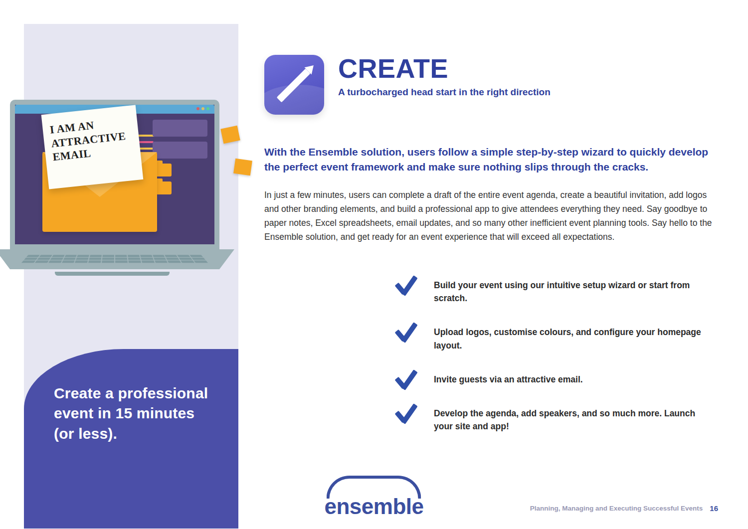I AM AN
ATTRACTIVE
EMAIL
Create a professional
event in 15 minutes
(or less).
CREATE
A turbocharged head start in the right direction
With the Ensemble solution, users follow a simple step-by-step wizard to quickly develop the perfect event framework and make sure nothing slips through the cracks.
In just a few minutes, users can complete a draft of the entire event agenda, create a beautiful invitation, add logos and other branding elements, and build a professional app to give attendees everything they need. Say goodbye to paper notes, Excel spreadsheets, email updates, and so many other inefficient event planning tools. Say hello to the Ensemble solution, and get ready for an event experience that will exceed all expectations.
Build your event using our intuitive setup wizard or start from scratch.
Upload logos, customise colours, and configure your homepage layout.
Invite guests via an attractive email.
Develop the agenda, add speakers, and so much more. Launch your site and app!
ensemble
Planning, Managing and Executing Successful Events 16